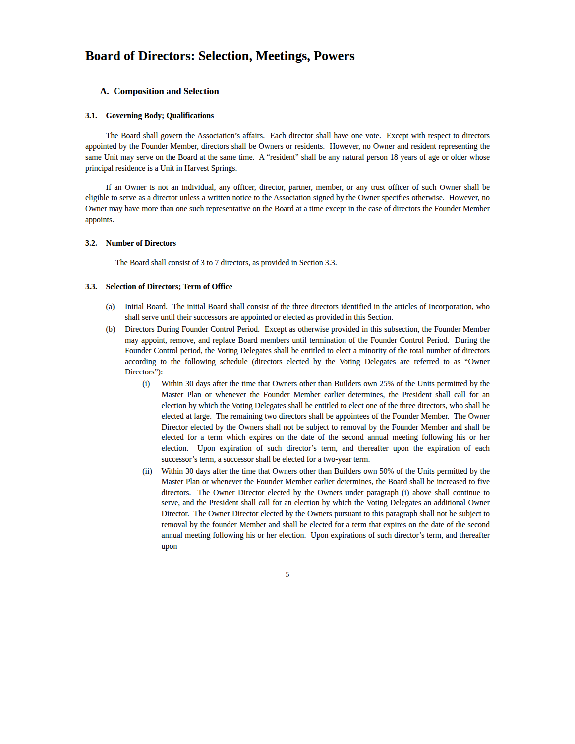Board of Directors: Selection, Meetings, Powers
A. Composition and Selection
3.1. Governing Body; Qualifications
The Board shall govern the Association’s affairs. Each director shall have one vote. Except with respect to directors appointed by the Founder Member, directors shall be Owners or residents. However, no Owner and resident representing the same Unit may serve on the Board at the same time. A “resident” shall be any natural person 18 years of age or older whose principal residence is a Unit in Harvest Springs.
If an Owner is not an individual, any officer, director, partner, member, or any trust officer of such Owner shall be eligible to serve as a director unless a written notice to the Association signed by the Owner specifies otherwise. However, no Owner may have more than one such representative on the Board at a time except in the case of directors the Founder Member appoints.
3.2. Number of Directors
The Board shall consist of 3 to 7 directors, as provided in Section 3.3.
3.3. Selection of Directors; Term of Office
(a) Initial Board. The initial Board shall consist of the three directors identified in the articles of Incorporation, who shall serve until their successors are appointed or elected as provided in this Section.
(b) Directors During Founder Control Period. Except as otherwise provided in this subsection, the Founder Member may appoint, remove, and replace Board members until termination of the Founder Control Period. During the Founder Control period, the Voting Delegates shall be entitled to elect a minority of the total number of directors according to the following schedule (directors elected by the Voting Delegates are referred to as “Owner Directors”):
(i) Within 30 days after the time that Owners other than Builders own 25% of the Units permitted by the Master Plan or whenever the Founder Member earlier determines, the President shall call for an election by which the Voting Delegates shall be entitled to elect one of the three directors, who shall be elected at large. The remaining two directors shall be appointees of the Founder Member. The Owner Director elected by the Owners shall not be subject to removal by the Founder Member and shall be elected for a term which expires on the date of the second annual meeting following his or her election. Upon expiration of such director’s term, and thereafter upon the expiration of each successor’s term, a successor shall be elected for a two-year term.
(ii) Within 30 days after the time that Owners other than Builders own 50% of the Units permitted by the Master Plan or whenever the Founder Member earlier determines, the Board shall be increased to five directors. The Owner Director elected by the Owners under paragraph (i) above shall continue to serve, and the President shall call for an election by which the Voting Delegates an additional Owner Director. The Owner Director elected by the Owners pursuant to this paragraph shall not be subject to removal by the founder Member and shall be elected for a term that expires on the date of the second annual meeting following his or her election. Upon expirations of such director’s term, and thereafter upon
5